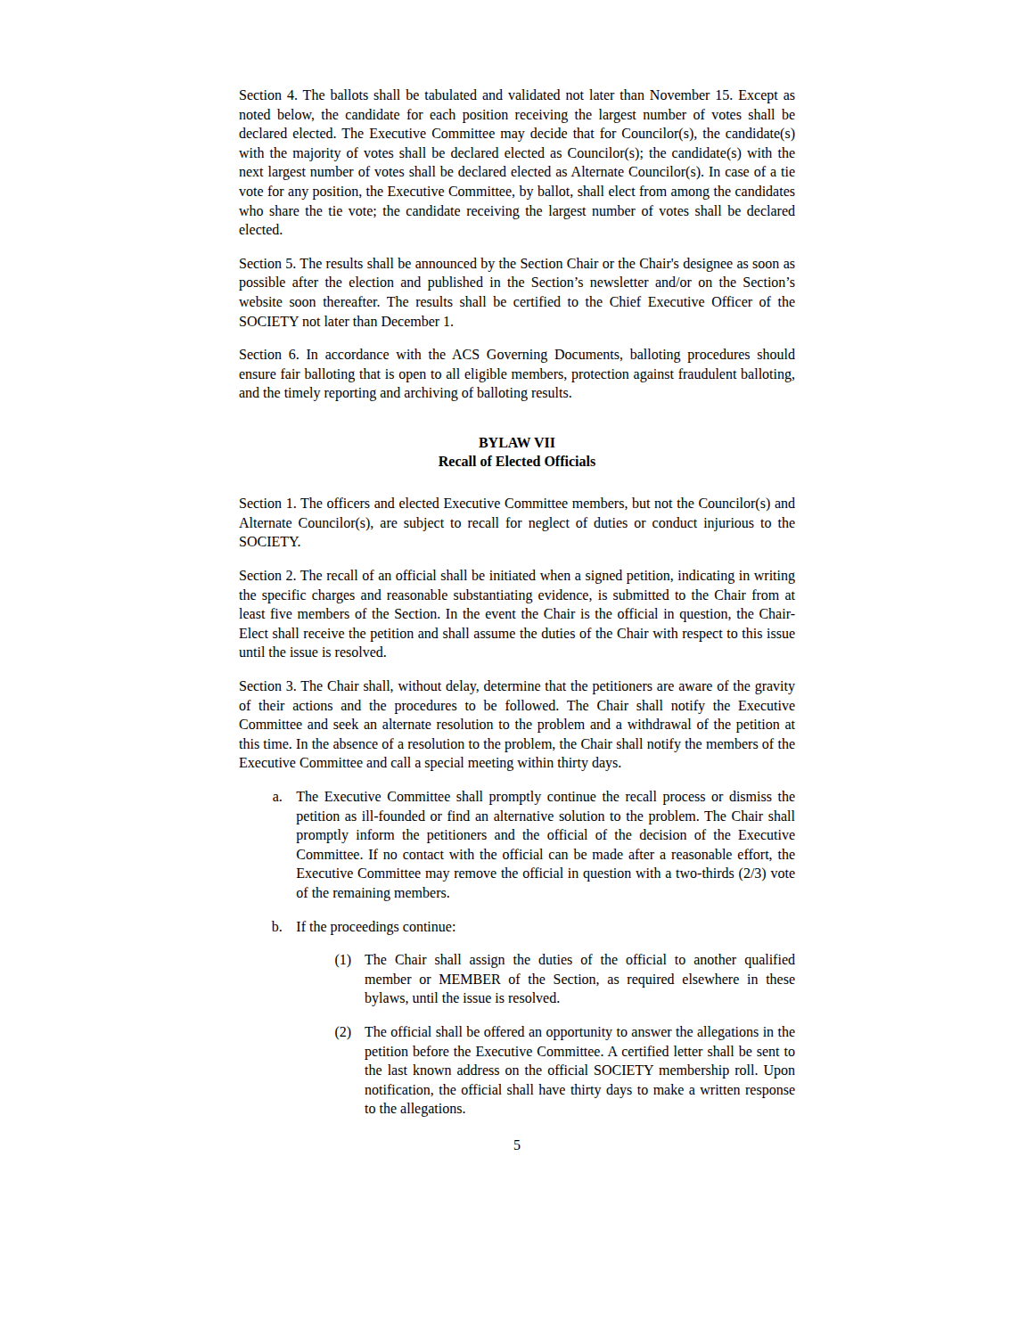Section 4. The ballots shall be tabulated and validated not later than November 15. Except as noted below, the candidate for each position receiving the largest number of votes shall be declared elected. The Executive Committee may decide that for Councilor(s), the candidate(s) with the majority of votes shall be declared elected as Councilor(s); the candidate(s) with the next largest number of votes shall be declared elected as Alternate Councilor(s). In case of a tie vote for any position, the Executive Committee, by ballot, shall elect from among the candidates who share the tie vote; the candidate receiving the largest number of votes shall be declared elected.
Section 5. The results shall be announced by the Section Chair or the Chair's designee as soon as possible after the election and published in the Section’s newsletter and/or on the Section’s website soon thereafter. The results shall be certified to the Chief Executive Officer of the SOCIETY not later than December 1.
Section 6. In accordance with the ACS Governing Documents, balloting procedures should ensure fair balloting that is open to all eligible members, protection against fraudulent balloting, and the timely reporting and archiving of balloting results.
BYLAW VII Recall of Elected Officials
Section 1. The officers and elected Executive Committee members, but not the Councilor(s) and Alternate Councilor(s), are subject to recall for neglect of duties or conduct injurious to the SOCIETY.
Section 2. The recall of an official shall be initiated when a signed petition, indicating in writing the specific charges and reasonable substantiating evidence, is submitted to the Chair from at least five members of the Section. In the event the Chair is the official in question, the Chair-Elect shall receive the petition and shall assume the duties of the Chair with respect to this issue until the issue is resolved.
Section 3. The Chair shall, without delay, determine that the petitioners are aware of the gravity of their actions and the procedures to be followed. The Chair shall notify the Executive Committee and seek an alternate resolution to the problem and a withdrawal of the petition at this time. In the absence of a resolution to the problem, the Chair shall notify the members of the Executive Committee and call a special meeting within thirty days.
The Executive Committee shall promptly continue the recall process or dismiss the petition as ill-founded or find an alternative solution to the problem. The Chair shall promptly inform the petitioners and the official of the decision of the Executive Committee. If no contact with the official can be made after a reasonable effort, the Executive Committee may remove the official in question with a two-thirds (2/3) vote of the remaining members.
If the proceedings continue:
The Chair shall assign the duties of the official to another qualified member or MEMBER of the Section, as required elsewhere in these bylaws, until the issue is resolved.
The official shall be offered an opportunity to answer the allegations in the petition before the Executive Committee. A certified letter shall be sent to the last known address on the official SOCIETY membership roll. Upon notification, the official shall have thirty days to make a written response to the allegations.
5